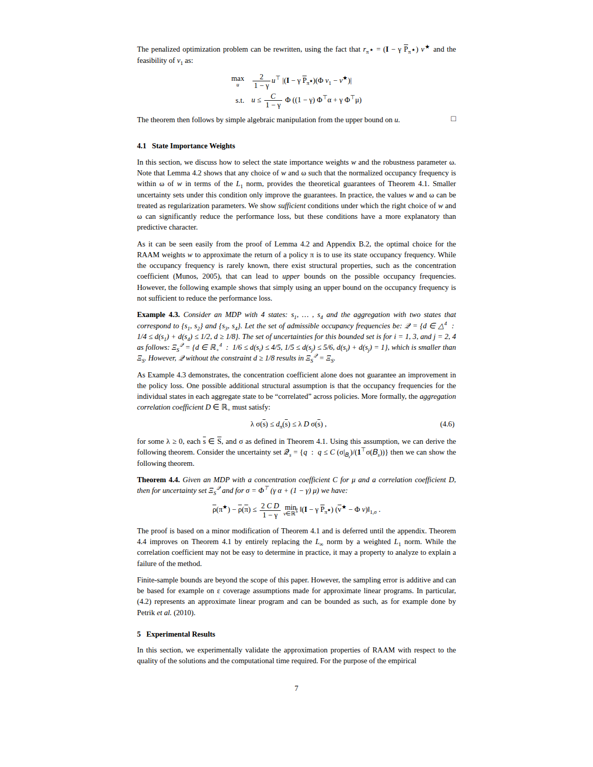The penalized optimization problem can be rewritten, using the fact that rπ★ = (I − γ Pπ★) v★ and the feasibility of v1 as:
| max u | 2 1 − γ u ⊤ /( I − γ P π ★ )(Φ v 1 − v ★ )/ |
| s.t. | u ≤ C 1 − γ Φ ((1 − γ) Φ ⊤ α + γ Φ ⊤ μ) |
The theorem then follows by simple algebraic manipulation from the upper bound on u. □
4.1 State Importance Weights
In this section, we discuss how to select the state importance weights w and the robustness parameter ω. Note that Lemma 4.2 shows that any choice of w and ω such that the normalized occupancy frequency is within ω of w in terms of the L1 norm, provides the theoretical guarantees of Theorem 4.1. Smaller uncertainty sets under this condition only improve the guarantees. In practice, the values w and ω can be treated as regularization parameters. We show sufficient conditions under which the right choice of w and ω can significantly reduce the performance loss, but these conditions have a more explanatory than predictive character.
As it can be seen easily from the proof of Lemma 4.2 and Appendix B.2, the optimal choice for the RAAM weights w to approximate the return of a policy π is to use its state occupancy frequency. While the occupancy frequency is rarely known, there exist structural properties, such as the concentration coefficient (Munos, 2005), that can lead to upper bounds on the possible occupancy frequencies. However, the following example shows that simply using an upper bound on the occupancy frequency is not sufficient to reduce the performance loss.
Example 4.3. Consider an MDP with 4 states: s1, … , s4 and the aggregation with two states that correspond to {s1, s2} and {s3, s4}. Let the set of admissible occupancy frequencies be: 𝒬 = {d ∈ △4 : 1/4 ≤ d(s1) + d(s4) ≤ 1/2, d ≥ 1/8}. The set of uncertainties for this bounded set is for i = 1, 3, and j = 2, 4 as follows: ΞS𝒬 = {d ∈ ℝ+4 : 1/6 ≤ d(si) ≤ 4/5, 1/5 ≤ d(sj) ≤ 5/6, d(si) + d(sj) = 1}, which is smaller than ΞS. However, 𝒬 without the constraint d ≥ 1/8 results in ΞS𝒬 = ΞS.
As Example 4.3 demonstrates, the concentration coefficient alone does not guarantee an improvement in the policy loss. One possible additional structural assumption is that the occupancy frequencies for the individual states in each aggregate state to be “correlated” across policies. More formally, the aggregation correlation coefficient D ∈ ℝ+ must satisfy:
(4.6) λ σ(s) ≤ dπ(s) ≤ λ D σ(s) ,
for some λ ≥ 0, each s ∈ S, and σ as defined in Theorem 4.1. Using this assumption, we can derive the following theorem. Consider the uncertainty set 𝒬s = {q : q ≤ C (σ|𝐵s)/(1⊤σ(𝐵s))} then we can show the following theorem.
Theorem 4.4. Given an MDP with a concentration coefficient C for μ and a correlation coefficient D, then for uncertainty set ΞS𝒬 and for σ = Φ⊤ (γ α + (1 − γ) μ) we have:
ρ(π★) − ρ(π) ≤ 2 C D 1 − γ min v∈ℝS ‖(I − γ Pπ★) (v★ − Φ v)‖1,σ .
The proof is based on a minor modification of Theorem 4.1 and is deferred until the appendix. Theorem 4.4 improves on Theorem 4.1 by entirely replacing the L∞ norm by a weighted L1 norm. While the correlation coefficient may not be easy to determine in practice, it may a property to analyze to explain a failure of the method.
Finite-sample bounds are beyond the scope of this paper. However, the sampling error is additive and can be based for example on ε coverage assumptions made for approximate linear programs. In particular, (4.2) represents an approximate linear program and can be bounded as such, as for example done by Petrik et al. (2010).
5 Experimental Results
In this section, we experimentally validate the approximation properties of RAAM with respect to the quality of the solutions and the computational time required. For the purpose of the empirical
7